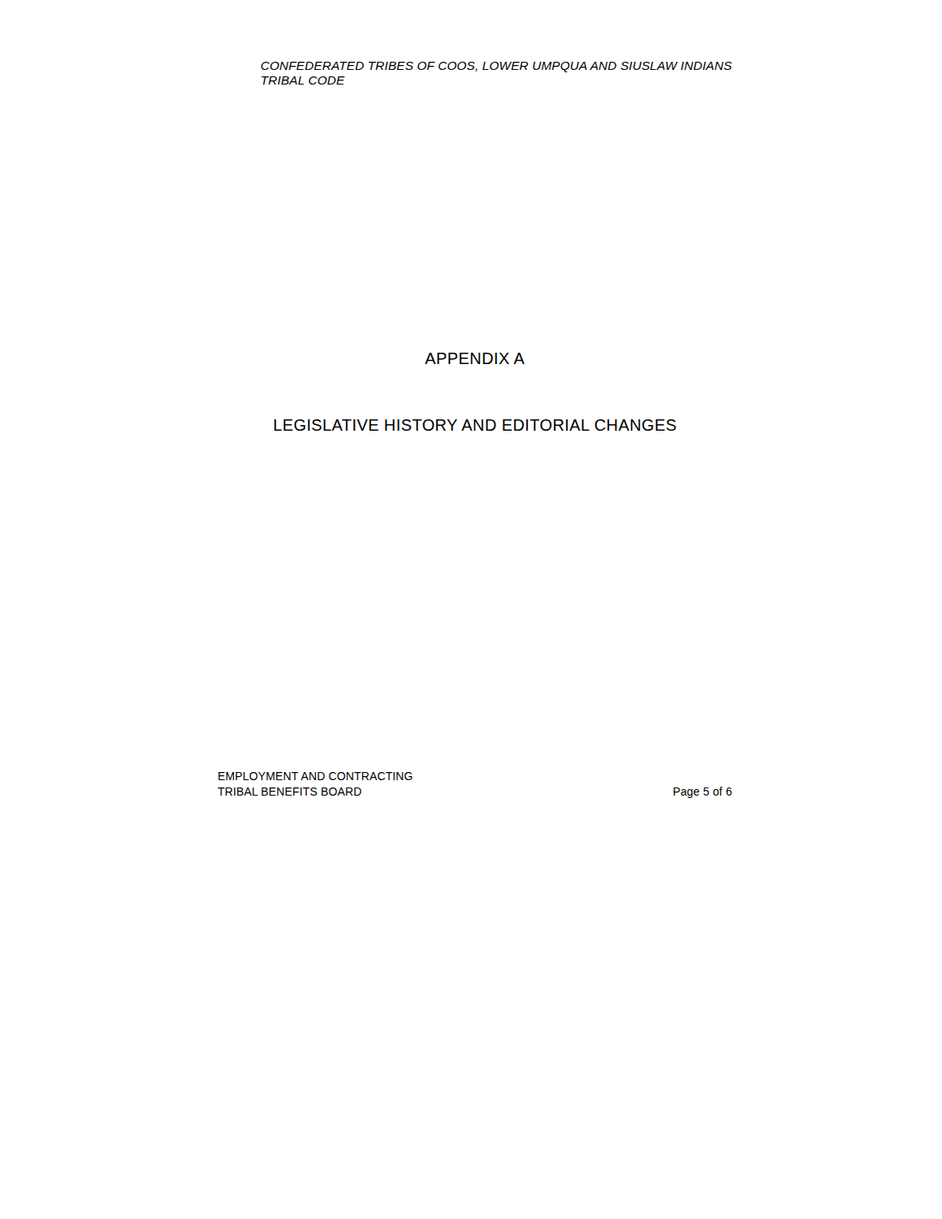CONFEDERATED TRIBES OF COOS, LOWER UMPQUA AND SIUSLAW INDIANS TRIBAL CODE
APPENDIX A
LEGISLATIVE HISTORY AND EDITORIAL CHANGES
EMPLOYMENT AND CONTRACTING
TRIBAL BENEFITS BOARD
Page 5 of 6